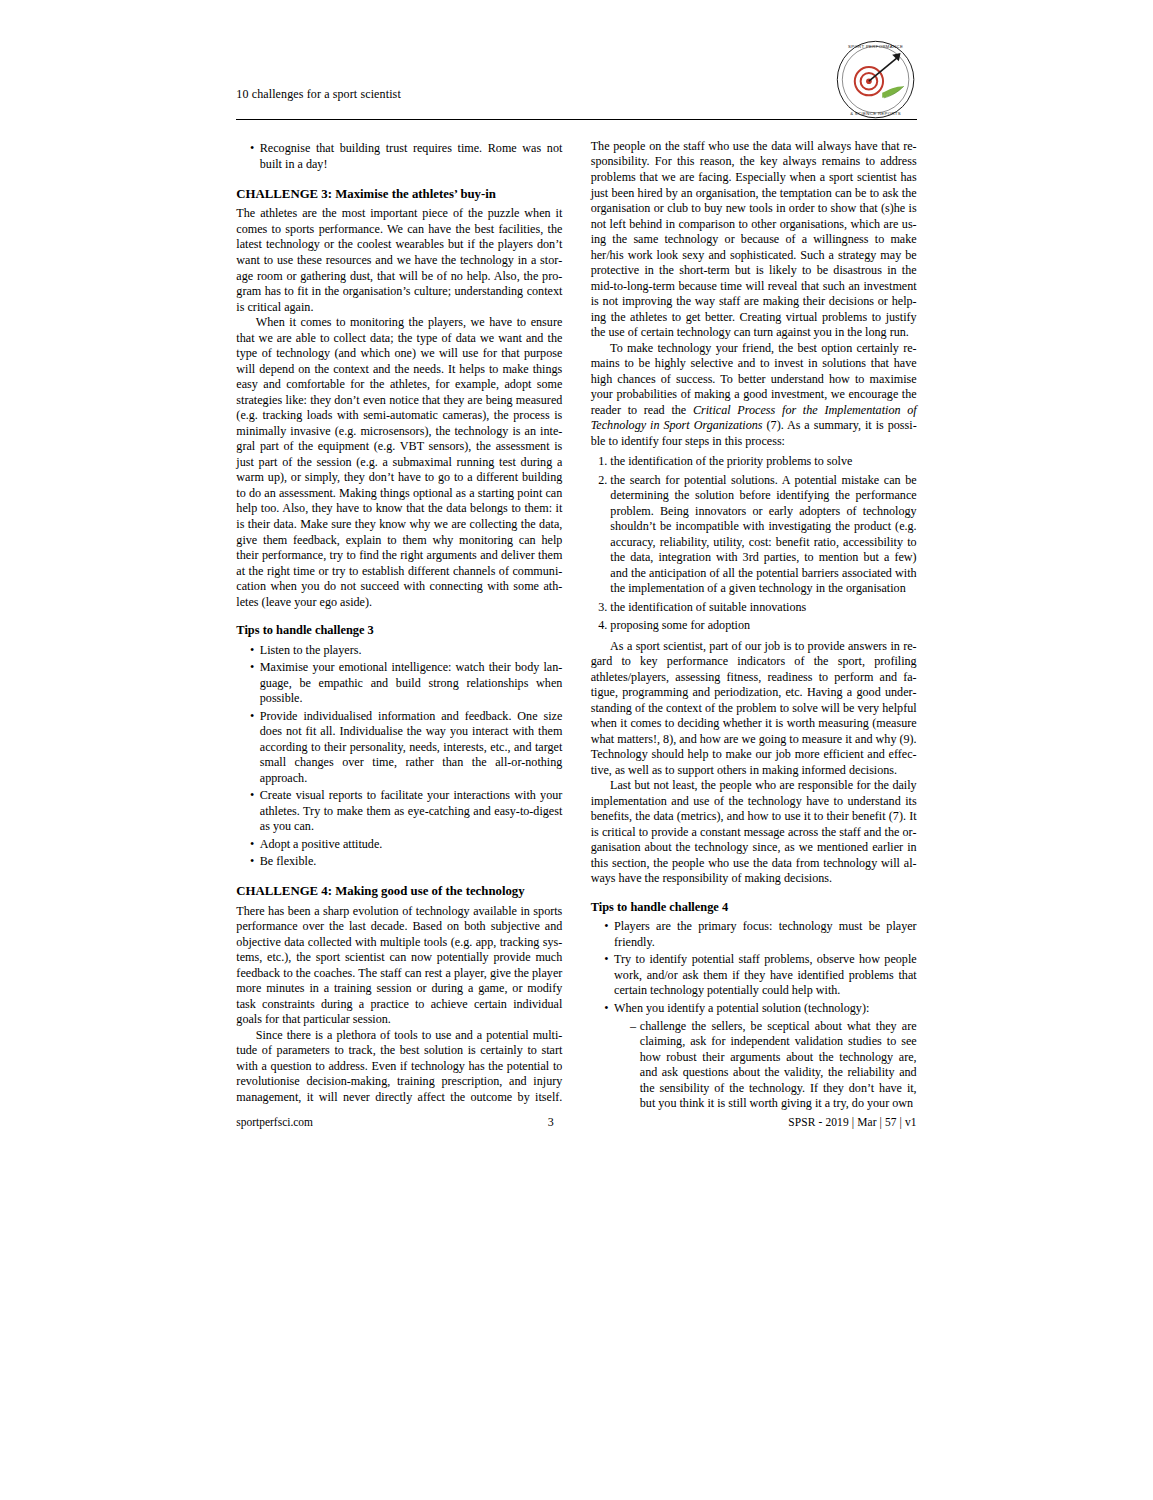10 challenges for a sport scientist
SPORT PERFORMANCE & SCIENCE REPORTS
Recognise that building trust requires time. Rome was not built in a day!
CHALLENGE 3: Maximise the athletes’ buy-in
The athletes are the most important piece of the puzzle when it comes to sports performance. We can have the best facilities, the latest technology or the coolest wearables but if the players don’t want to use these resources and we have the technology in a storage room or gathering dust, that will be of no help. Also, the program has to fit in the organisation’s culture; understanding context is critical again.
When it comes to monitoring the players, we have to ensure that we are able to collect data; the type of data we want and the type of technology (and which one) we will use for that purpose will depend on the context and the needs. It helps to make things easy and comfortable for the athletes, for example, adopt some strategies like: they don’t even notice that they are being measured (e.g. tracking loads with semi-automatic cameras), the process is minimally invasive (e.g. microsensors), the technology is an integral part of the equipment (e.g. VBT sensors), the assessment is just part of the session (e.g. a submaximal running test during a warm up), or simply, they don’t have to go to a different building to do an assessment. Making things optional as a starting point can help too. Also, they have to know that the data belongs to them: it is their data. Make sure they know why we are collecting the data, give them feedback, explain to them why monitoring can help their performance, try to find the right arguments and deliver them at the right time or try to establish different channels of communication when you do not succeed with connecting with some athletes (leave your ego aside).
Tips to handle challenge 3
Listen to the players.
Maximise your emotional intelligence: watch their body language, be empathic and build strong relationships when possible.
Provide individualised information and feedback. One size does not fit all. Individualise the way you interact with them according to their personality, needs, interests, etc., and target small changes over time, rather than the all-or-nothing approach.
Create visual reports to facilitate your interactions with your athletes. Try to make them as eye-catching and easy-to-digest as you can.
Adopt a positive attitude.
Be flexible.
CHALLENGE 4: Making good use of the technology
There has been a sharp evolution of technology available in sports performance over the last decade. Based on both subjective and objective data collected with multiple tools (e.g. app, tracking systems, etc.), the sport scientist can now potentially provide much feedback to the coaches. The staff can rest a player, give the player more minutes in a training session or during a game, or modify task constraints during a practice to achieve certain individual goals for that particular session.
Since there is a plethora of tools to use and a potential multitude of parameters to track, the best solution is certainly to start with a question to address. Even if technology has the potential to revolutionise decision-making, training prescription, and injury management, it will never directly affect the outcome by itself. The people on the staff who use the data will always have that responsibility. For this reason, the key always remains to address problems that we are facing. Especially when a sport scientist has just been hired by an organisation, the temptation can be to ask the organisation or club to buy new tools in order to show that (s)he is not left behind in comparison to other organisations, which are using the same technology or because of a willingness to make her/his work look sexy and sophisticated. Such a strategy may be protective in the short-term but is likely to be disastrous in the mid-to-long-term because time will reveal that such an investment is not improving the way staff are making their decisions or helping the athletes to get better. Creating virtual problems to justify the use of certain technology can turn against you in the long run.
To make technology your friend, the best option certainly remains to be highly selective and to invest in solutions that have high chances of success. To better understand how to maximise your probabilities of making a good investment, we encourage the reader to read the Critical Process for the Implementation of Technology in Sport Organizations (7). As a summary, it is possible to identify four steps in this process:
the identification of the priority problems to solve
the search for potential solutions. A potential mistake can be determining the solution before identifying the performance problem. Being innovators or early adopters of technology shouldn’t be incompatible with investigating the product (e.g. accuracy, reliability, utility, cost: benefit ratio, accessibility to the data, integration with 3rd parties, to mention but a few) and the anticipation of all the potential barriers associated with the implementation of a given technology in the organisation
the identification of suitable innovations
proposing some for adoption
As a sport scientist, part of our job is to provide answers in regard to key performance indicators of the sport, profiling athletes/players, assessing fitness, readiness to perform and fatigue, programming and periodization, etc. Having a good understanding of the context of the problem to solve will be very helpful when it comes to deciding whether it is worth measuring (measure what matters!, 8), and how are we going to measure it and why (9). Technology should help to make our job more efficient and effective, as well as to support others in making informed decisions.
Last but not least, the people who are responsible for the daily implementation and use of the technology have to understand its benefits, the data (metrics), and how to use it to their benefit (7). It is critical to provide a constant message across the staff and the organisation about the technology since, as we mentioned earlier in this section, the people who use the data from technology will always have the responsibility of making decisions.
Tips to handle challenge 4
Players are the primary focus: technology must be player friendly.
Try to identify potential staff problems, observe how people work, and/or ask them if they have identified problems that certain technology potentially could help with.
When you identify a potential solution (technology):
challenge the sellers, be sceptical about what they are claiming, ask for independent validation studies to see how robust their arguments about the technology are, and ask questions about the validity, the reliability and the sensibility of the technology. If they don’t have it, but you think it is still worth giving it a try, do your own
sportperfsci.com
3
SPSR - 2019 | Mar | 57 | v1